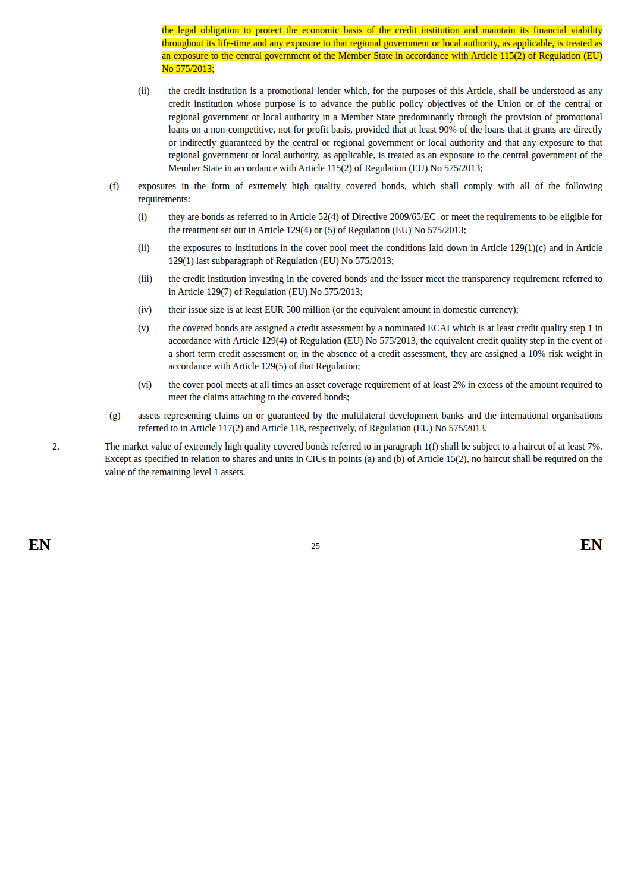the legal obligation to protect the economic basis of the credit institution and maintain its financial viability throughout its life-time and any exposure to that regional government or local authority, as applicable, is treated as an exposure to the central government of the Member State in accordance with Article 115(2) of Regulation (EU) No 575/2013;
(ii) the credit institution is a promotional lender which, for the purposes of this Article, shall be understood as any credit institution whose purpose is to advance the public policy objectives of the Union or of the central or regional government or local authority in a Member State predominantly through the provision of promotional loans on a non-competitive, not for profit basis, provided that at least 90% of the loans that it grants are directly or indirectly guaranteed by the central or regional government or local authority and that any exposure to that regional government or local authority, as applicable, is treated as an exposure to the central government of the Member State in accordance with Article 115(2) of Regulation (EU) No 575/2013;
(f) exposures in the form of extremely high quality covered bonds, which shall comply with all of the following requirements:
(i) they are bonds as referred to in Article 52(4) of Directive 2009/65/EC or meet the requirements to be eligible for the treatment set out in Article 129(4) or (5) of Regulation (EU) No 575/2013;
(ii) the exposures to institutions in the cover pool meet the conditions laid down in Article 129(1)(c) and in Article 129(1) last subparagraph of Regulation (EU) No 575/2013;
(iii) the credit institution investing in the covered bonds and the issuer meet the transparency requirement referred to in Article 129(7) of Regulation (EU) No 575/2013;
(iv) their issue size is at least EUR 500 million (or the equivalent amount in domestic currency);
(v) the covered bonds are assigned a credit assessment by a nominated ECAI which is at least credit quality step 1 in accordance with Article 129(4) of Regulation (EU) No 575/2013, the equivalent credit quality step in the event of a short term credit assessment or, in the absence of a credit assessment, they are assigned a 10% risk weight in accordance with Article 129(5) of that Regulation;
(vi) the cover pool meets at all times an asset coverage requirement of at least 2% in excess of the amount required to meet the claims attaching to the covered bonds;
(g) assets representing claims on or guaranteed by the multilateral development banks and the international organisations referred to in Article 117(2) and Article 118, respectively, of Regulation (EU) No 575/2013.
2. The market value of extremely high quality covered bonds referred to in paragraph 1(f) shall be subject to a haircut of at least 7%. Except as specified in relation to shares and units in CIUs in points (a) and (b) of Article 15(2), no haircut shall be required on the value of the remaining level 1 assets.
EN 25 EN